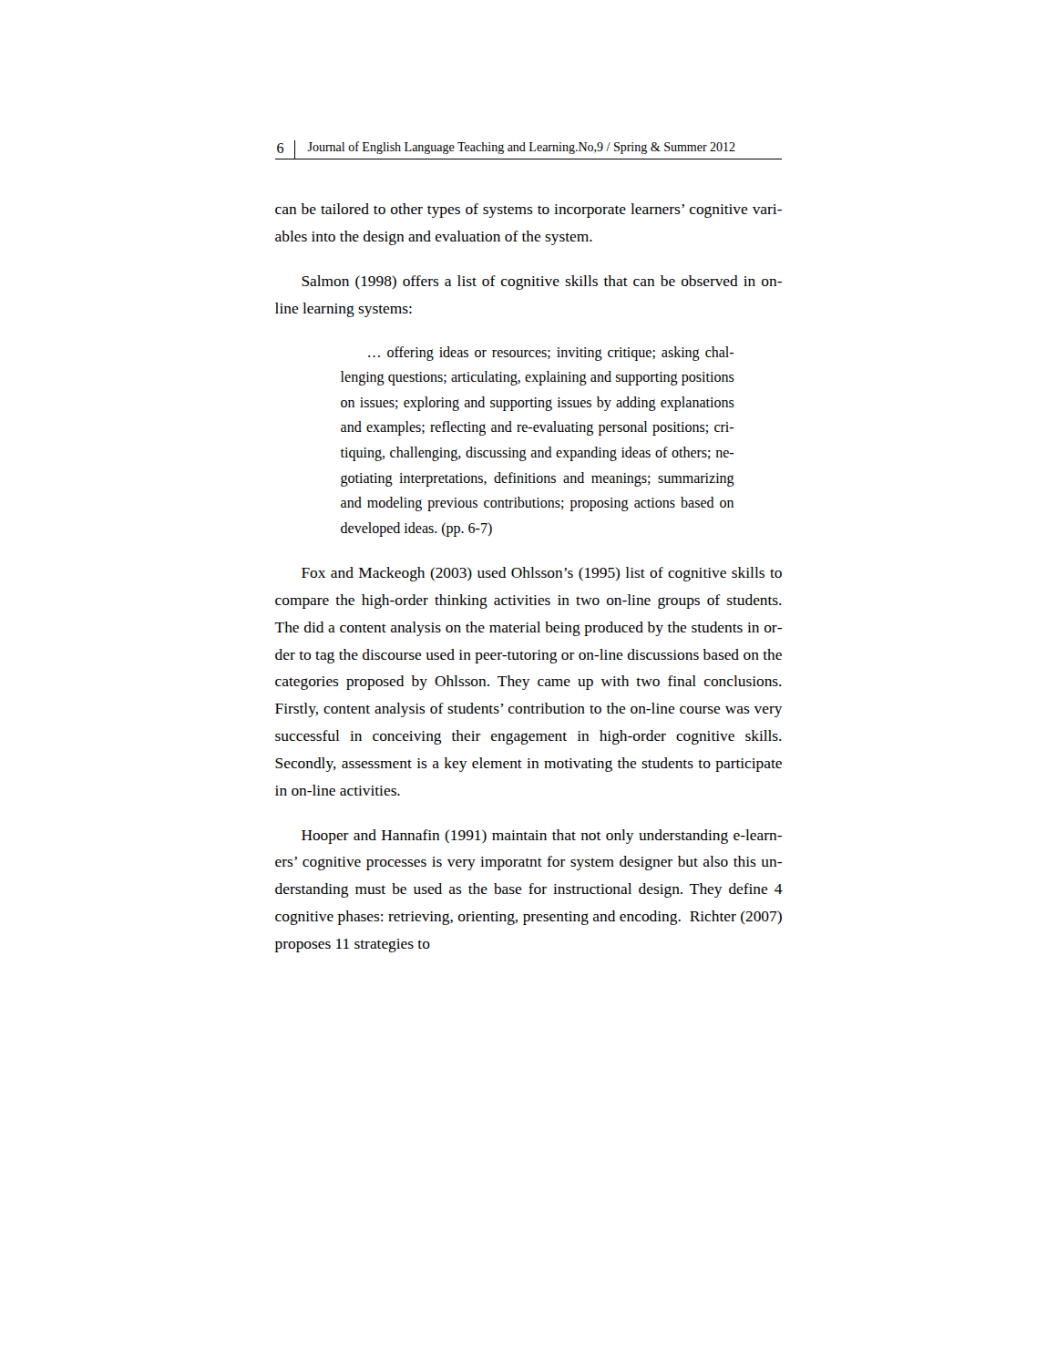6
Journal of English Language Teaching and Learning.No,9 / Spring & Summer 2012
can be tailored to other types of systems to incorporate learners’ cognitive variables into the design and evaluation of the system.
Salmon (1998) offers a list of cognitive skills that can be observed in on-line learning systems:
… offering ideas or resources; inviting critique; asking challenging questions; articulating, explaining and supporting positions on issues; exploring and supporting issues by adding explanations and examples; reflecting and re-evaluating personal positions; critiquing, challenging, discussing and expanding ideas of others; negotiating interpretations, definitions and meanings; summarizing and modeling previous contributions; proposing actions based on developed ideas. (pp. 6-7)
Fox and Mackeogh (2003) used Ohlsson’s (1995) list of cognitive skills to compare the high-order thinking activities in two on-line groups of students. The did a content analysis on the material being produced by the students in order to tag the discourse used in peer-tutoring or on-line discussions based on the categories proposed by Ohlsson. They came up with two final conclusions. Firstly, content analysis of students’ contribution to the on-line course was very successful in conceiving their engagement in high-order cognitive skills. Secondly, assessment is a key element in motivating the students to participate in on-line activities.
Hooper and Hannafin (1991) maintain that not only understanding e-learners’ cognitive processes is very imporatnt for system designer but also this understanding must be used as the base for instructional design. They define 4 cognitive phases: retrieving, orienting, presenting and encoding. Richter (2007) proposes 11 strategies to